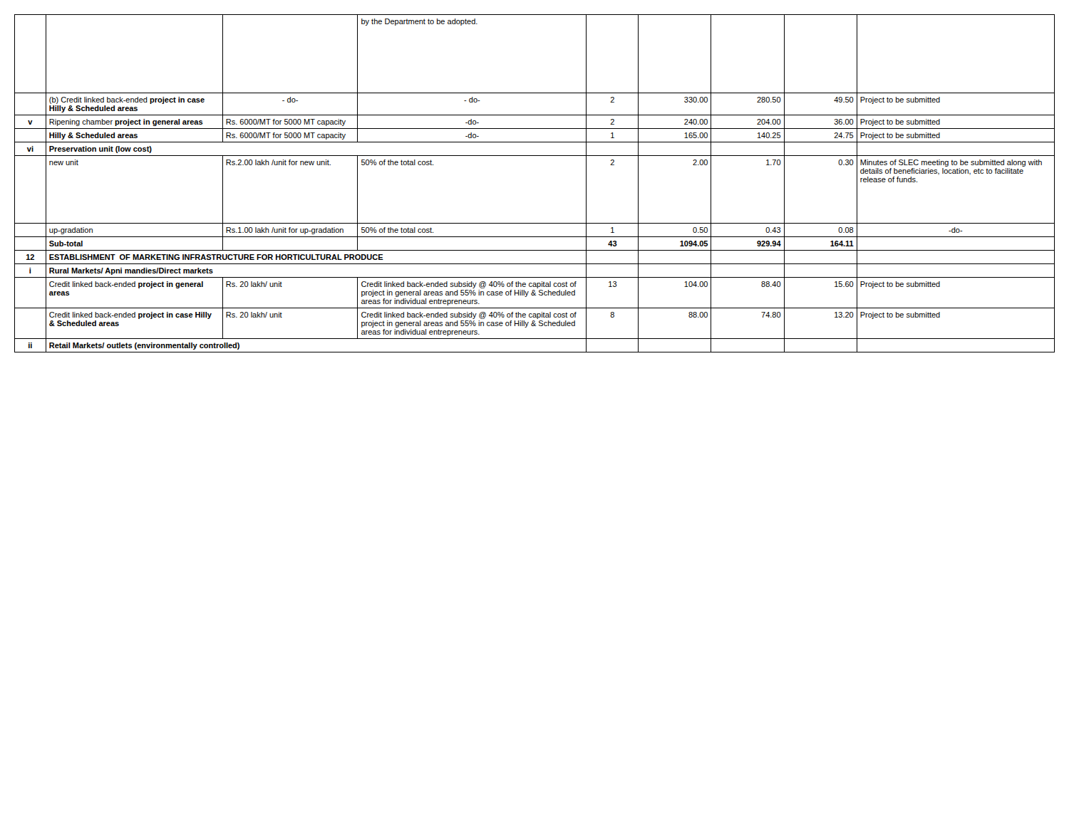| | | | by the Department to be adopted. | | | | | |
| | (b) Credit linked back-ended project in case Hilly & Scheduled areas | - do- | - do- | 2 | 330.00 | 280.50 | 49.50 | Project to be submitted |
| v | Ripening chamber project in general areas | Rs. 6000/MT for 5000 MT capacity | -do- | 2 | 240.00 | 204.00 | 36.00 | Project to be submitted |
| | Hilly & Scheduled areas | Rs. 6000/MT for 5000 MT capacity | -do- | 1 | 165.00 | 140.25 | 24.75 | Project to be submitted |
| vi | Preservation unit (low cost) | | | | | |
| | new unit | Rs.2.00 lakh /unit for new unit. | 50% of the total cost. | 2 | 2.00 | 1.70 | 0.30 | Minutes of SLEC meeting to be submitted along with details of beneficiaries, location, etc to facilitate release of funds. |
| | up-gradation | Rs.1.00 lakh /unit for up-gradation | 50% of the total cost. | 1 | 0.50 | 0.43 | 0.08 | -do- |
| | Sub-total | | | 43 | 1094.05 | 929.94 | 164.11 | |
| 12 | ESTABLISHMENT OF MARKETING INFRASTRUCTURE FOR HORTICULTURAL PRODUCE | | | | | |
| i | Rural Markets/ Apni mandies/Direct markets | | | | | |
| | Credit linked back-ended project in general areas | Rs. 20 lakh/ unit | Credit linked back-ended subsidy @ 40% of the capital cost of project in general areas and 55% in case of Hilly & Scheduled areas for individual entrepreneurs. | 13 | 104.00 | 88.40 | 15.60 | Project to be submitted |
| | Credit linked back-ended project in case Hilly & Scheduled areas | Rs. 20 lakh/ unit | Credit linked back-ended subsidy @ 40% of the capital cost of project in general areas and 55% in case of Hilly & Scheduled areas for individual entrepreneurs. | 8 | 88.00 | 74.80 | 13.20 | Project to be submitted |
| ii | Retail Markets/ outlets (environmentally controlled) | | | | | |